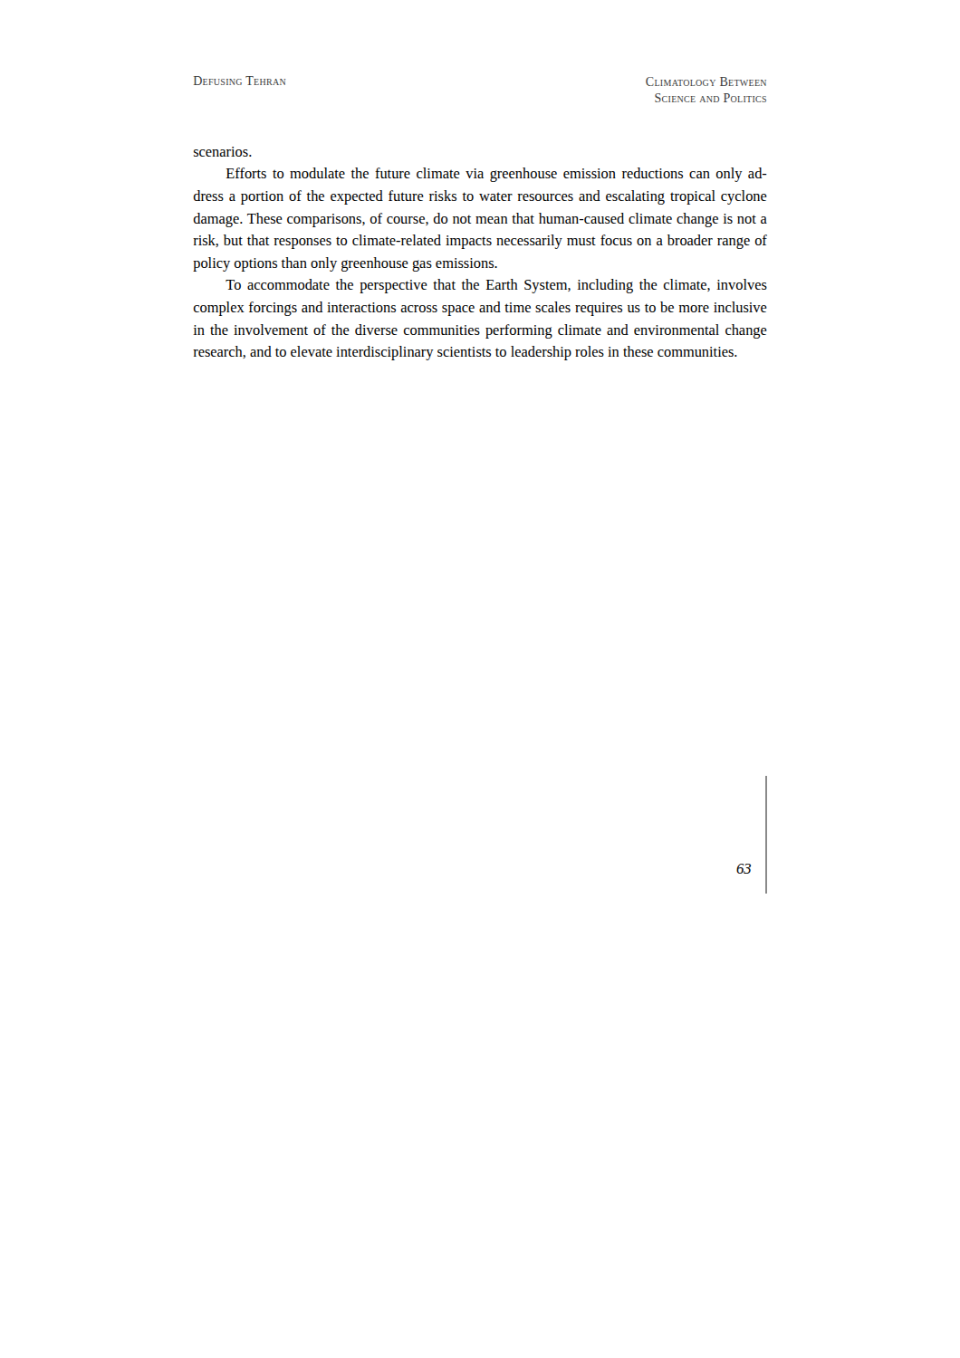Defusing Tehran
Climatology Between
Science and Politics
scenarios.
Efforts to modulate the future climate via greenhouse emission reductions can only address a portion of the expected future risks to water resources and escalating tropical cyclone damage. These comparisons, of course, do not mean that human-caused climate change is not a risk, but that responses to climate-related impacts necessarily must focus on a broader range of policy options than only greenhouse gas emissions.
To accommodate the perspective that the Earth System, including the climate, involves complex forcings and interactions across space and time scales requires us to be more inclusive in the involvement of the diverse communities performing climate and environmental change research, and to elevate interdisciplinary scientists to leadership roles in these communities.
63